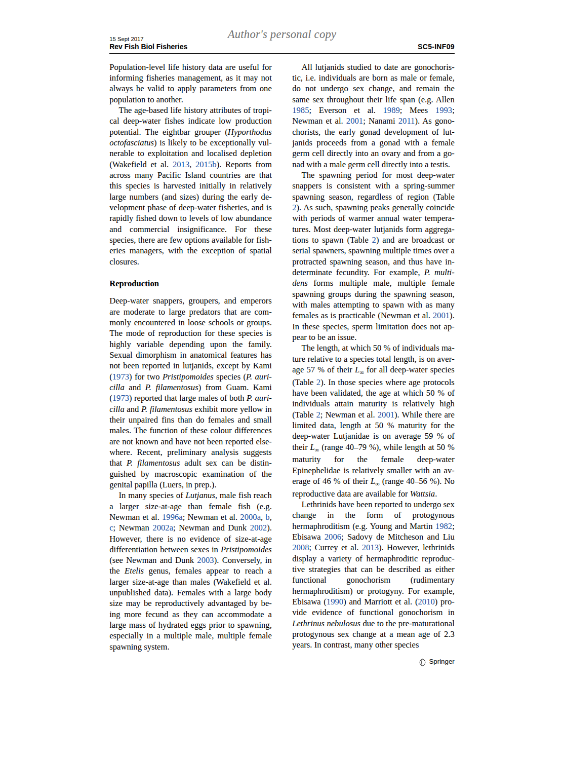Author's personal copy
15 Sept 2017 Rev Fish Biol Fisheries
SC5-INF09
Population-level life history data are useful for informing fisheries management, as it may not always be valid to apply parameters from one population to another.
The age-based life history attributes of tropical deep-water fishes indicate low production potential. The eightbar grouper (Hyporthodus octofasciatus) is likely to be exceptionally vulnerable to exploitation and localised depletion (Wakefield et al. 2013, 2015b). Reports from across many Pacific Island countries are that this species is harvested initially in relatively large numbers (and sizes) during the early development phase of deep-water fisheries, and is rapidly fished down to levels of low abundance and commercial insignificance. For these species, there are few options available for fisheries managers, with the exception of spatial closures.
Reproduction
Deep-water snappers, groupers, and emperors are moderate to large predators that are commonly encountered in loose schools or groups. The mode of reproduction for these species is highly variable depending upon the family. Sexual dimorphism in anatomical features has not been reported in lutjanids, except by Kami (1973) for two Pristipomoides species (P. auricilla and P. filamentosus) from Guam. Kami (1973) reported that large males of both P. auricilla and P. filamentosus exhibit more yellow in their unpaired fins than do females and small males. The function of these colour differences are not known and have not been reported elsewhere. Recent, preliminary analysis suggests that P. filamentosus adult sex can be distinguished by macroscopic examination of the genital papilla (Luers, in prep.).
In many species of Lutjanus, male fish reach a larger size-at-age than female fish (e.g. Newman et al. 1996a; Newman et al. 2000a, b, c; Newman 2002a; Newman and Dunk 2002). However, there is no evidence of size-at-age differentiation between sexes in Pristipomoides (see Newman and Dunk 2003). Conversely, in the Etelis genus, females appear to reach a larger size-at-age than males (Wakefield et al. unpublished data). Females with a large body size may be reproductively advantaged by being more fecund as they can accommodate a large mass of hydrated eggs prior to spawning, especially in a multiple male, multiple female spawning system.
All lutjanids studied to date are gonochoristic, i.e. individuals are born as male or female, do not undergo sex change, and remain the same sex throughout their life span (e.g. Allen 1985; Everson et al. 1989; Mees 1993; Newman et al. 2001; Nanami 2011). As gonochorists, the early gonad development of lutjanids proceeds from a gonad with a female germ cell directly into an ovary and from a gonad with a male germ cell directly into a testis.
The spawning period for most deep-water snappers is consistent with a spring-summer spawning season, regardless of region (Table 2). As such, spawning peaks generally coincide with periods of warmer annual water temperatures. Most deep-water lutjanids form aggregations to spawn (Table 2) and are broadcast or serial spawners, spawning multiple times over a protracted spawning season, and thus have indeterminate fecundity. For example, P. multidens forms multiple male, multiple female spawning groups during the spawning season, with males attempting to spawn with as many females as is practicable (Newman et al. 2001). In these species, sperm limitation does not appear to be an issue.
The length, at which 50 % of individuals mature relative to a species total length, is on average 57 % of their L∞ for all deep-water species (Table 2). In those species where age protocols have been validated, the age at which 50 % of individuals attain maturity is relatively high (Table 2; Newman et al. 2001). While there are limited data, length at 50 % maturity for the deep-water Lutjanidae is on average 59 % of their L∞ (range 40–79 %), while length at 50 % maturity for the female deep-water Epinephelidae is relatively smaller with an average of 46 % of their L∞ (range 40–56 %). No reproductive data are available for Wattsia.
Lethrinids have been reported to undergo sex change in the form of protogynous hermaphroditism (e.g. Young and Martin 1982; Ebisawa 2006; Sadovy de Mitcheson and Liu 2008; Currey et al. 2013). However, lethrinids display a variety of hermaphroditic reproductive strategies that can be described as either functional gonochorism (rudimentary hermaphroditism) or protogyny. For example, Ebisawa (1990) and Marriott et al. (2010) provide evidence of functional gonochorism in Lethrinus nebulosus due to the pre-maturational protogynous sex change at a mean age of 2.3 years. In contrast, many other species
Springer